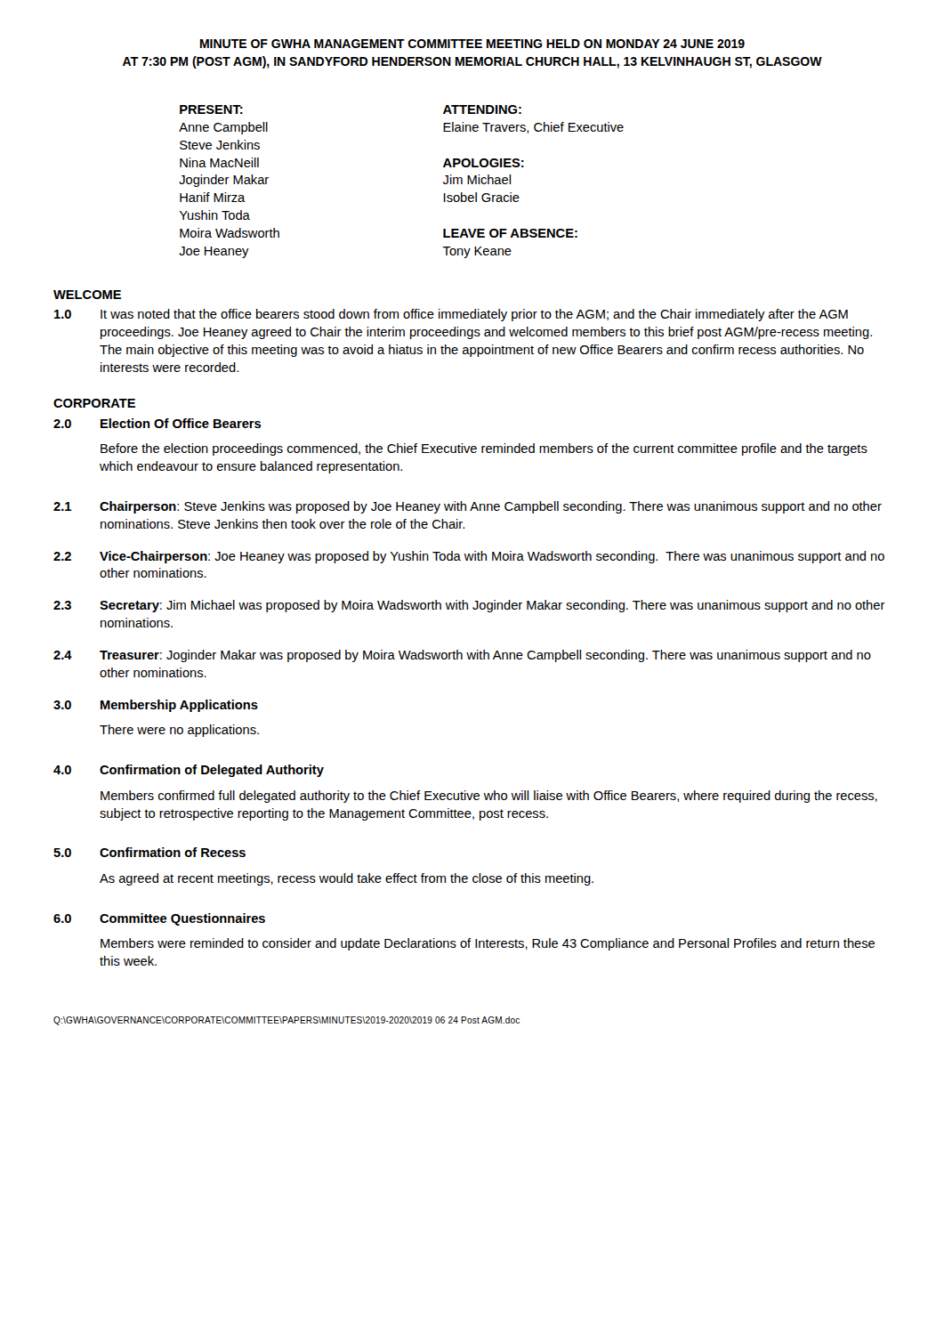MINUTE OF GWHA MANAGEMENT COMMITTEE MEETING HELD ON MONDAY 24 JUNE 2019
AT 7:30 PM (POST AGM), IN SANDYFORD HENDERSON MEMORIAL CHURCH HALL, 13 KELVINHAUGH ST, GLASGOW
| PRESENT: | ATTENDING: |
| Anne Campbell | Elaine Travers, Chief Executive |
| Steve Jenkins | |
| Nina MacNeill | APOLOGIES: |
| Joginder Makar | Jim Michael |
| Hanif Mirza | Isobel Gracie |
| Yushin Toda | |
| Moira Wadsworth | LEAVE OF ABSENCE: |
| Joe Heaney | Tony Keane |
WELCOME
1.0
It was noted that the office bearers stood down from office immediately prior to the AGM; and the Chair immediately after the AGM proceedings. Joe Heaney agreed to Chair the interim proceedings and welcomed members to this brief post AGM/pre-recess meeting. The main objective of this meeting was to avoid a hiatus in the appointment of new Office Bearers and confirm recess authorities. No interests were recorded.
CORPORATE
2.0
Election Of Office Bearers
Before the election proceedings commenced, the Chief Executive reminded members of the current committee profile and the targets which endeavour to ensure balanced representation.
2.1
Chairperson: Steve Jenkins was proposed by Joe Heaney with Anne Campbell seconding. There was unanimous support and no other nominations. Steve Jenkins then took over the role of the Chair.
2.2
Vice-Chairperson: Joe Heaney was proposed by Yushin Toda with Moira Wadsworth seconding. There was unanimous support and no other nominations.
2.3
Secretary: Jim Michael was proposed by Moira Wadsworth with Joginder Makar seconding. There was unanimous support and no other nominations.
2.4
Treasurer: Joginder Makar was proposed by Moira Wadsworth with Anne Campbell seconding. There was unanimous support and no other nominations.
3.0
Membership Applications
There were no applications.
4.0
Confirmation of Delegated Authority
Members confirmed full delegated authority to the Chief Executive who will liaise with Office Bearers, where required during the recess, subject to retrospective reporting to the Management Committee, post recess.
5.0
Confirmation of Recess
As agreed at recent meetings, recess would take effect from the close of this meeting.
6.0
Committee Questionnaires
Members were reminded to consider and update Declarations of Interests, Rule 43 Compliance and Personal Profiles and return these this week.
Q:\GWHA\GOVERNANCE\CORPORATE\COMMITTEE\PAPERS\MINUTES\2019-2020\2019 06 24 Post AGM.doc